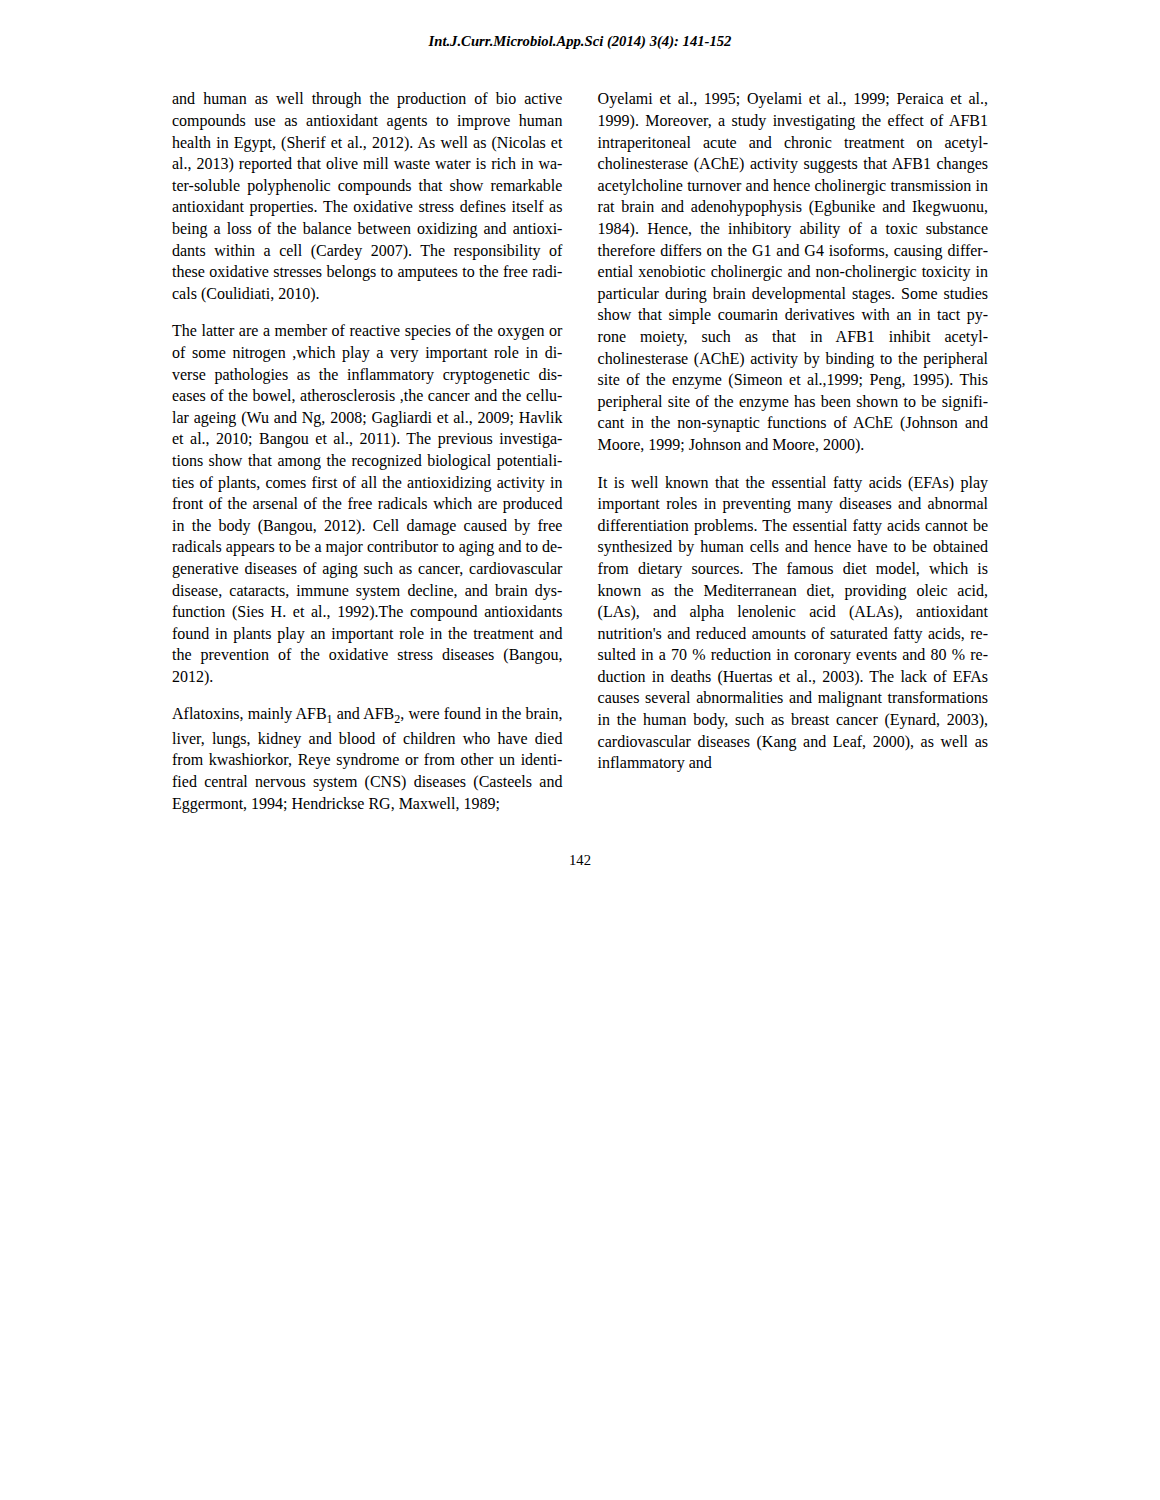Int.J.Curr.Microbiol.App.Sci (2014) 3(4): 141-152
and human as well through the production of bio active compounds use as antioxidant agents to improve human health in Egypt, (Sherif et al., 2012). As well as (Nicolas et al., 2013) reported that olive mill waste water is rich in water-soluble polyphenolic compounds that show remarkable antioxidant properties. The oxidative stress defines itself as being a loss of the balance between oxidizing and antioxidants within a cell (Cardey 2007). The responsibility of these oxidative stresses belongs to amputees to the free radicals (Coulidiati, 2010).
The latter are a member of reactive species of the oxygen or of some nitrogen ,which play a very important role in diverse pathologies as the inflammatory cryptogenetic diseases of the bowel, atherosclerosis ,the cancer and the cellular ageing (Wu and Ng, 2008; Gagliardi et al., 2009; Havlik et al., 2010; Bangou et al., 2011). The previous investigations show that among the recognized biological potentialities of plants, comes first of all the antioxidizing activity in front of the arsenal of the free radicals which are produced in the body (Bangou, 2012). Cell damage caused by free radicals appears to be a major contributor to aging and to degenerative diseases of aging such as cancer, cardiovascular disease, cataracts, immune system decline, and brain dysfunction (Sies H. et al., 1992).The compound antioxidants found in plants play an important role in the treatment and the prevention of the oxidative stress diseases (Bangou, 2012).
Aflatoxins, mainly AFB1 and AFB2, were found in the brain, liver, lungs, kidney and blood of children who have died from kwashiorkor, Reye syndrome or from other un identified central nervous system (CNS) diseases (Casteels and Eggermont, 1994; Hendrickse RG, Maxwell, 1989;
Oyelami et al., 1995; Oyelami et al., 1999; Peraica et al., 1999). Moreover, a study investigating the effect of AFB1 intraperitoneal acute and chronic treatment on acetylcholinesterase (AChE) activity suggests that AFB1 changes acetylcholine turnover and hence cholinergic transmission in rat brain and adenohypophysis (Egbunike and Ikegwuonu, 1984). Hence, the inhibitory ability of a toxic substance therefore differs on the G1 and G4 isoforms, causing differential xenobiotic cholinergic and non-cholinergic toxicity in particular during brain developmental stages. Some studies show that simple coumarin derivatives with an in tact pyrone moiety, such as that in AFB1 inhibit acetylcholinesterase (AChE) activity by binding to the peripheral site of the enzyme (Simeon et al.,1999; Peng, 1995). This peripheral site of the enzyme has been shown to be significant in the non-synaptic functions of AChE (Johnson and Moore, 1999; Johnson and Moore, 2000).
It is well known that the essential fatty acids (EFAs) play important roles in preventing many diseases and abnormal differentiation problems. The essential fatty acids cannot be synthesized by human cells and hence have to be obtained from dietary sources. The famous diet model, which is known as the Mediterranean diet, providing oleic acid, (LAs), and alpha lenolenic acid (ALAs), antioxidant nutrition's and reduced amounts of saturated fatty acids, resulted in a 70 % reduction in coronary events and 80 % reduction in deaths (Huertas et al., 2003). The lack of EFAs causes several abnormalities and malignant transformations in the human body, such as breast cancer (Eynard, 2003), cardiovascular diseases (Kang and Leaf, 2000), as well as inflammatory and
142